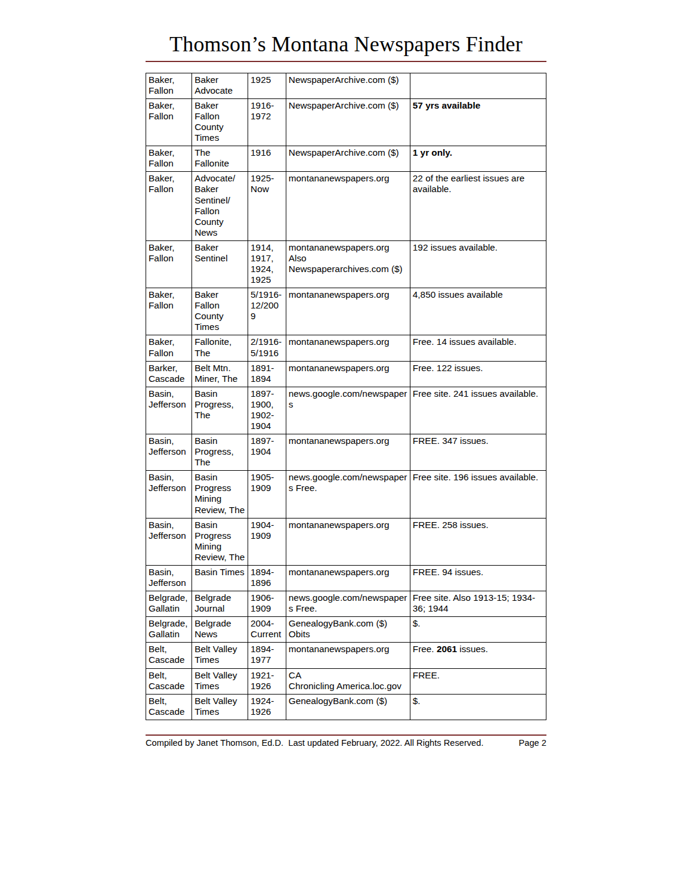Thomson’s Montana Newspapers Finder
| Baker, Fallon | Baker Advocate | 1925 | NewspaperArchive.com ($) | |
| Baker, Fallon | Baker Fallon County Times | 1916-1972 | NewspaperArchive.com ($) | 57 yrs available |
| Baker, Fallon | The Fallonite | 1916 | NewspaperArchive.com ($) | 1 yr only. |
| Baker, Fallon | Advocate/ Baker Sentinel/ Fallon County News | 1925-Now | montananewspapers.org | 22 of the earliest issues are available. |
| Baker, Fallon | Baker Sentinel | 1914, 1917, 1924, 1925 | montananewspapers.org Also Newspaperarchives.com ($) | 192 issues available. |
| Baker, Fallon | Baker Fallon County Times | 5/1916-12/2009 | montananewspapers.org | 4,850 issues available |
| Baker, Fallon | Fallonite, The | 2/1916-5/1916 | montananewspapers.org | Free. 14 issues available. |
| Barker, Cascade | Belt Mtn. Miner, The | 1891-1894 | montananewspapers.org | Free. 122 issues. |
| Basin, Jefferson | Basin Progress, The | 1897-1900, 1902-1904 | news.google.com/newspapers | Free site. 241 issues available. |
| Basin, Jefferson | Basin Progress, The | 1897-1904 | montananewspapers.org | FREE. 347 issues. |
| Basin, Jefferson | Basin Progress Mining Review, The | 1905-1909 | news.google.com/newspapers Free. | Free site. 196 issues available. |
| Basin, Jefferson | Basin Progress Mining Review, The | 1904-1909 | montananewspapers.org | FREE. 258 issues. |
| Basin, Jefferson | Basin Times | 1894-1896 | montananewspapers.org | FREE. 94 issues. |
| Belgrade, Gallatin | Belgrade Journal | 1906-1909 | news.google.com/newspapers Free. | Free site. Also 1913-15; 1934-36; 1944 |
| Belgrade, Gallatin | Belgrade News | 2004-Current | GenealogyBank.com ($) Obits | $. |
| Belt, Cascade | Belt Valley Times | 1894-1977 | montananewspapers.org | Free. 2061 issues. |
| Belt, Cascade | Belt Valley Times | 1921-1926 | CA Chronicling America.loc.gov | FREE. |
| Belt, Cascade | Belt Valley Times | 1924-1926 | GenealogyBank.com ($) | $. |
Compiled by Janet Thomson, Ed.D. Last updated February, 2022. All Rights Reserved. Page 2